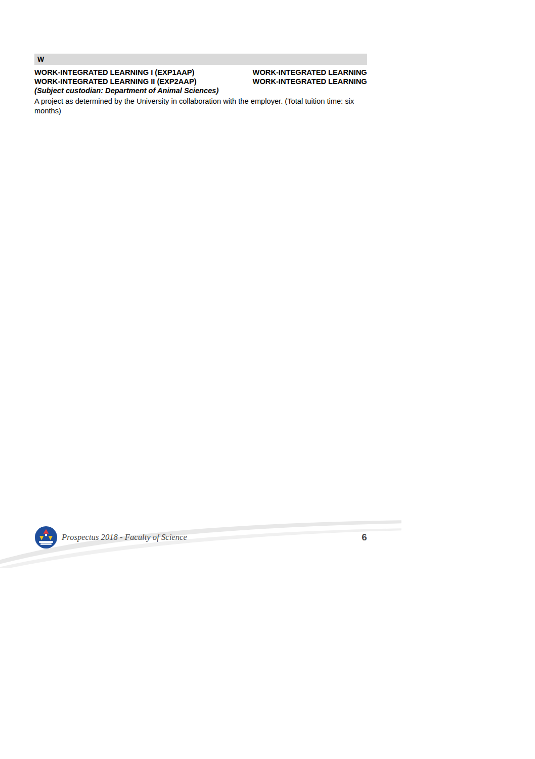W
WORK-INTEGRATED LEARNING I (EXP1AAP) WORK-INTEGRATED LEARNING
WORK-INTEGRATED LEARNING II (EXP2AAP) WORK-INTEGRATED LEARNING
(Subject custodian: Department of Animal Sciences)
A project as determined by the University in collaboration with the employer. (Total tuition time: six months)
Prospectus 2018 - Faculty of Science
6